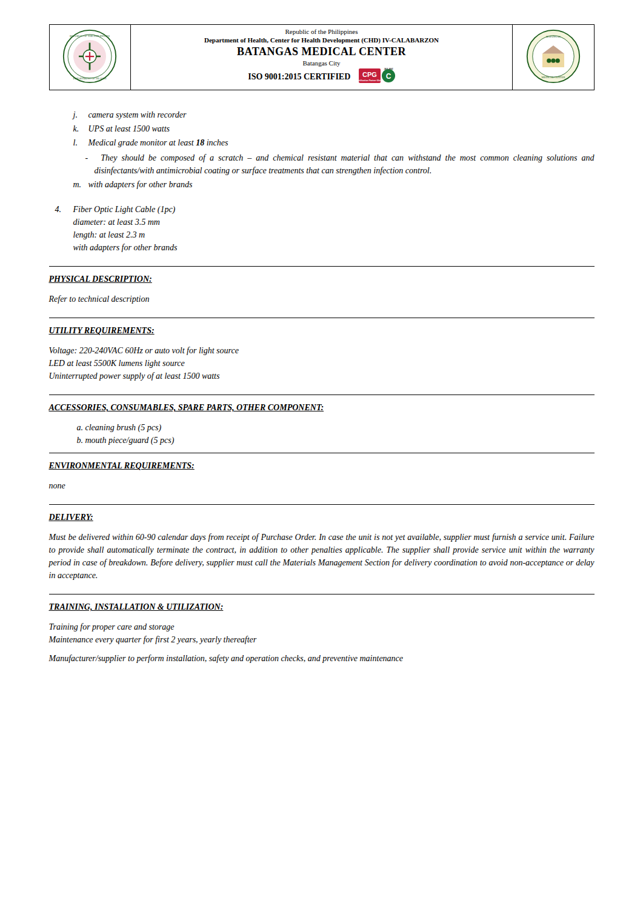| REPUBLIC OF THE PHILIPPINES DEPARTMENT OF HEALTH | Republic of the Philippines Department of Health, Center for Health Development (CHD) IV-CALABARZON BATANGAS MEDICAL CENTER Batangas City ISO 9001:2015 CERTIFIED CPG Certification Partner Global C JAS-ANZ | BATANGAS MEDICAL CENTER |
j. camera system with recorder
k. UPS at least 1500 watts
l. Medical grade monitor at least 18 inches
- They should be composed of a scratch – and chemical resistant material that can withstand the most common cleaning solutions and disinfectants/with antimicrobial coating or surface treatments that can strengthen infection control.
m. with adapters for other brands
4. Fiber Optic Light Cable (1pc)
diameter: at least 3.5 mm
length: at least 2.3 m
with adapters for other brands
PHYSICAL DESCRIPTION:
Refer to technical description
UTILITY REQUIREMENTS:
Voltage: 220-240VAC 60Hz or auto volt for light source
LED at least 5500K lumens light source
Uninterrupted power supply of at least 1500 watts
ACCESSORIES, CONSUMABLES, SPARE PARTS, OTHER COMPONENT:
cleaning brush (5 pcs)
mouth piece/guard (5 pcs)
ENVIRONMENTAL REQUIREMENTS:
none
DELIVERY:
Must be delivered within 60-90 calendar days from receipt of Purchase Order. In case the unit is not yet available, supplier must furnish a service unit. Failure to provide shall automatically terminate the contract, in addition to other penalties applicable. The supplier shall provide service unit within the warranty period in case of breakdown. Before delivery, supplier must call the Materials Management Section for delivery coordination to avoid non-acceptance or delay in acceptance.
TRAINING, INSTALLATION & UTILIZATION:
Training for proper care and storage
Maintenance every quarter for first 2 years, yearly thereafter
Manufacturer/supplier to perform installation, safety and operation checks, and preventive maintenance